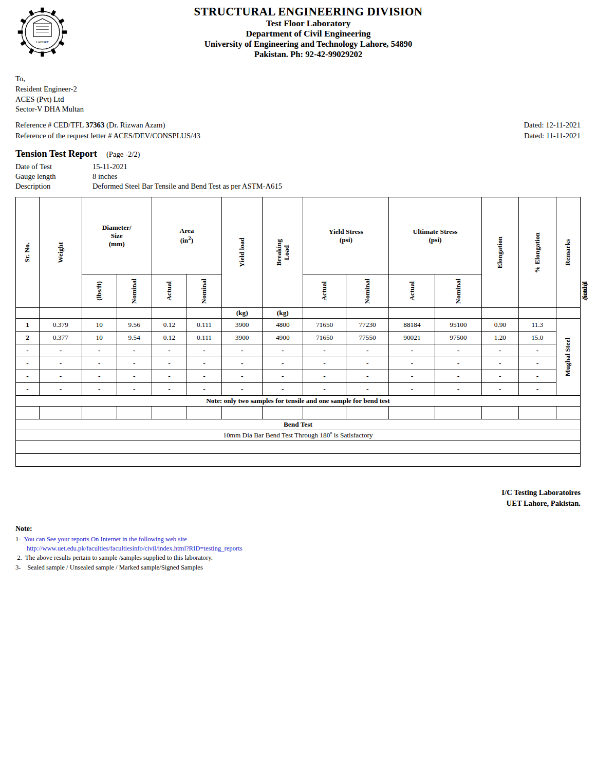LAHORE
STRUCTURAL ENGINEERING DIVISION
Test Floor Laboratory
Department of Civil Engineering
University of Engineering and Technology Lahore, 54890
Pakistan. Ph: 92-42-99029202
To,
Resident Engineer-2
ACES (Pvt) Ltd
Sector-V DHA Multan
Reference # CED/TFL 37363 (Dr. Rizwan Azam)
Dated: 12-11-2021
Reference of the request letter # ACES/DEV/CONSPLUS/43
Dated: 11-11-2021
Tension Test Report
(Page -2/2)
| Date of Test | 15-11-2021 |
| Gauge length | 8 inches |
| Description | Deformed Steel Bar Tensile and Bend Test as per ASTM-A615 |
| Sr. No. | Weight | Diameter/ Size (mm) | Area (in 2 ) | Yield load | Breaking Load | Yield Stress (psi) | Ultimate Stress (psi) | Elongation | % Elongation | Remarks |
| --- | --- | --- | --- | --- | --- | --- | --- | --- | --- | --- |
| (lbs/ft) | Nominal | Actual | Nominal | Actual | Nominal | Actual | Nominal | Actual | (inch) |
| | | | | | | (kg) | (kg) | | | | | | | |
| 1 | 0.379 | 10 | 9.56 | 0.12 | 0.111 | 3900 | 4800 | 71650 | 77230 | 88184 | 95100 | 0.90 | 11.3 | Mughal Steel |
| 2 | 0.377 | 10 | 9.54 | 0.12 | 0.111 | 3900 | 4900 | 71650 | 77550 | 90021 | 97500 | 1.20 | 15.0 |
| - | - | - | - | - | - | - | - | - | - | - | - | - | - |
| - | - | - | - | - | - | - | - | - | - | - | - | - | - |
| - | - | - | - | - | - | - | - | - | - | - | - | - | - |
| - | - | - | - | - | - | - | - | - | - | - | - | - | - |
| Note: only two samples for tensile and one sample for bend test |
| Bend Test |
| 10mm Dia Bar Bend Test Through 180º is Satisfactory |
I/C Testing Laboratoires
UET Lahore, Pakistan.
Note:
1- You can See your reports On Internet in the following web site
http://www.uet.edu.pk/faculties/facultiesinfo/civil/index.html?RID=testing_reports
2. The above results pertain to sample /samples supplied to this laboratory.
3- Sealed sample / Unsealed sample / Marked sample/Signed Samples